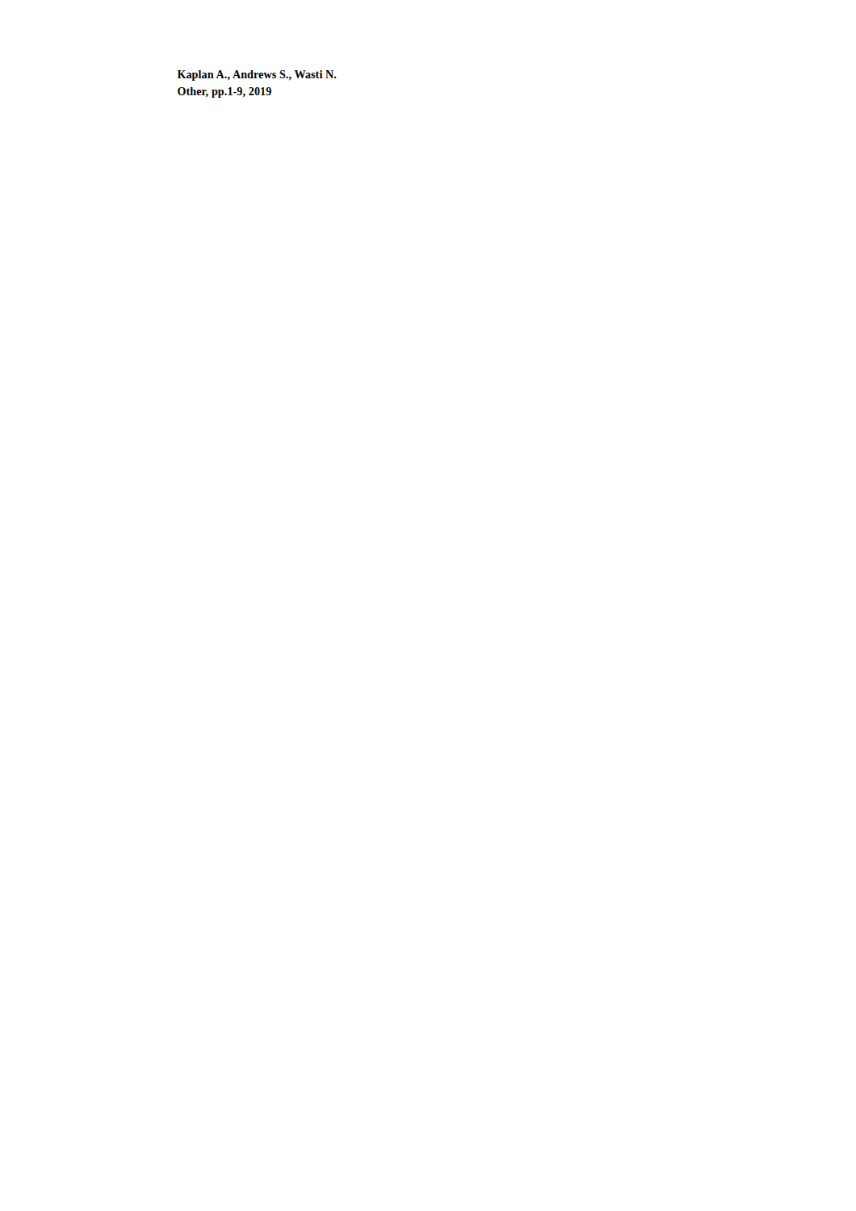Kaplan A., Andrews S., Wasti N.
Other, pp.1-9, 2019